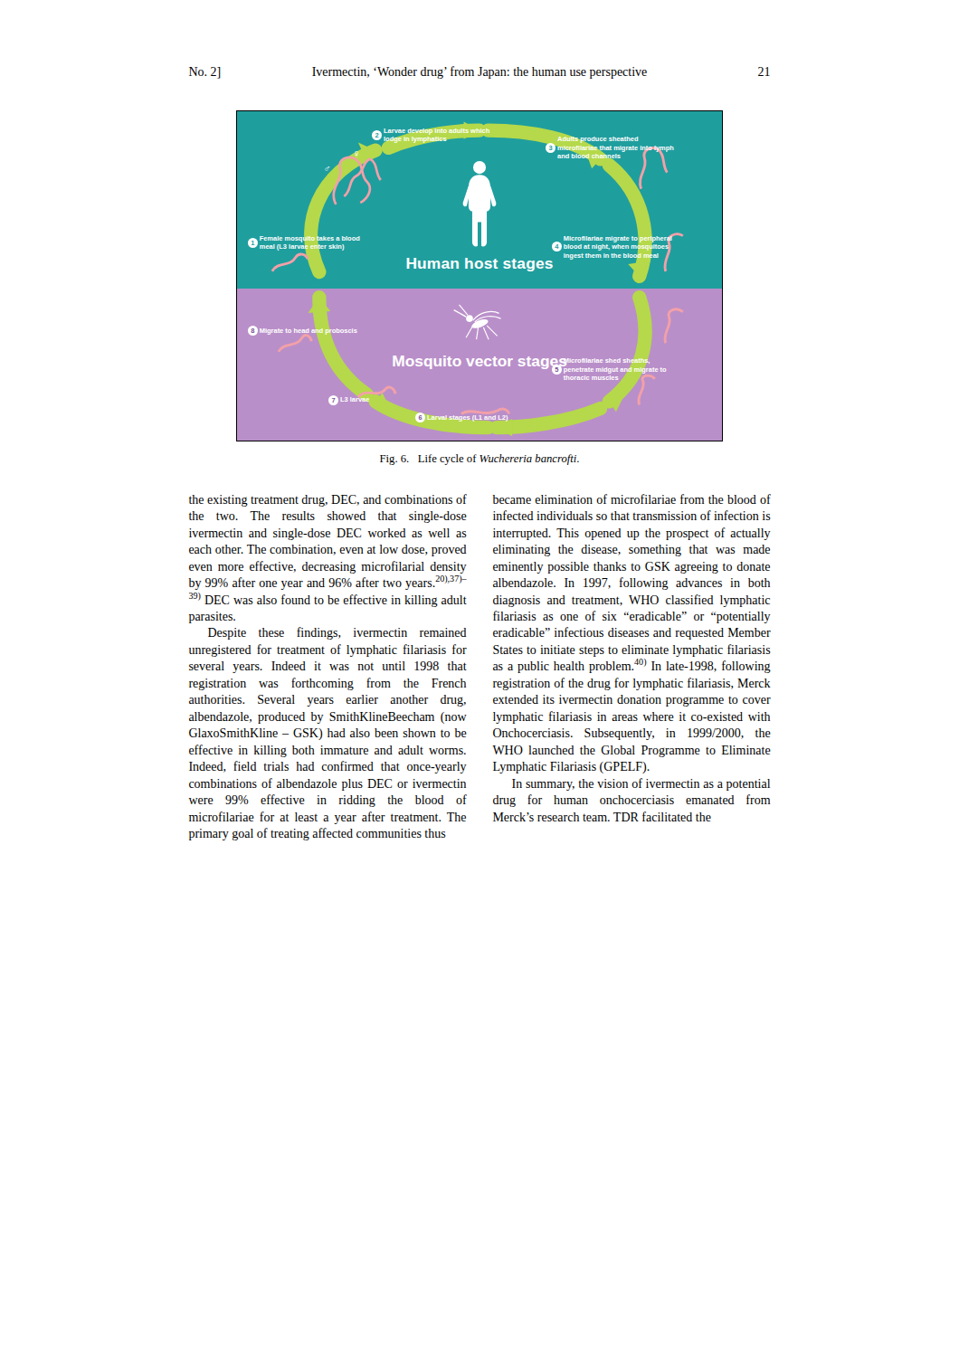No. 2]
Ivermectin, ‘Wonder drug’ from Japan: the human use perspective
21
♂ ♀
Human host stages
2 Larvae develop into adults which lodge in lymphatics
3 Adults produce sheathed microfilariae that migrate into lymph and blood channels
1 Female mosquito takes a blood meal (L3 larvae enter skin)
4 Microfilariae migrate to peripheral blood at night, when mosquitoes ingest them in the blood meal
Mosquito vector stages
8 Migrate to head and proboscis
7 L3 larvae
6 Larval stages (L1 and L2)
5 Microfilariae shed sheaths, penetrate midgut and migrate to thoracic muscles
Fig. 6. Life cycle of Wuchereria bancrofti.
the existing treatment drug, DEC, and combinations of the two. The results showed that single-dose ivermectin and single-dose DEC worked as well as each other. The combination, even at low dose, proved even more effective, decreasing microfilarial density by 99% after one year and 96% after two years.20),37)–39) DEC was also found to be effective in killing adult parasites.
Despite these findings, ivermectin remained unregistered for treatment of lymphatic filariasis for several years. Indeed it was not until 1998 that registration was forthcoming from the French authorities. Several years earlier another drug, albendazole, produced by SmithKlineBeecham (now GlaxoSmithKline – GSK) had also been shown to be effective in killing both immature and adult worms. Indeed, field trials had confirmed that once-yearly combinations of albendazole plus DEC or ivermectin were 99% effective in ridding the blood of microfilariae for at least a year after treatment. The primary goal of treating affected communities thus
became elimination of microfilariae from the blood of infected individuals so that transmission of infection is interrupted. This opened up the prospect of actually eliminating the disease, something that was made eminently possible thanks to GSK agreeing to donate albendazole. In 1997, following advances in both diagnosis and treatment, WHO classified lymphatic filariasis as one of six “eradicable” or “potentially eradicable” infectious diseases and requested Member States to initiate steps to eliminate lymphatic filariasis as a public health problem.40) In late-1998, following registration of the drug for lymphatic filariasis, Merck extended its ivermectin donation programme to cover lymphatic filariasis in areas where it co-existed with Onchocerciasis. Subsequently, in 1999/2000, the WHO launched the Global Programme to Eliminate Lymphatic Filariasis (GPELF).
In summary, the vision of ivermectin as a potential drug for human onchocerciasis emanated from Merck’s research team. TDR facilitated the